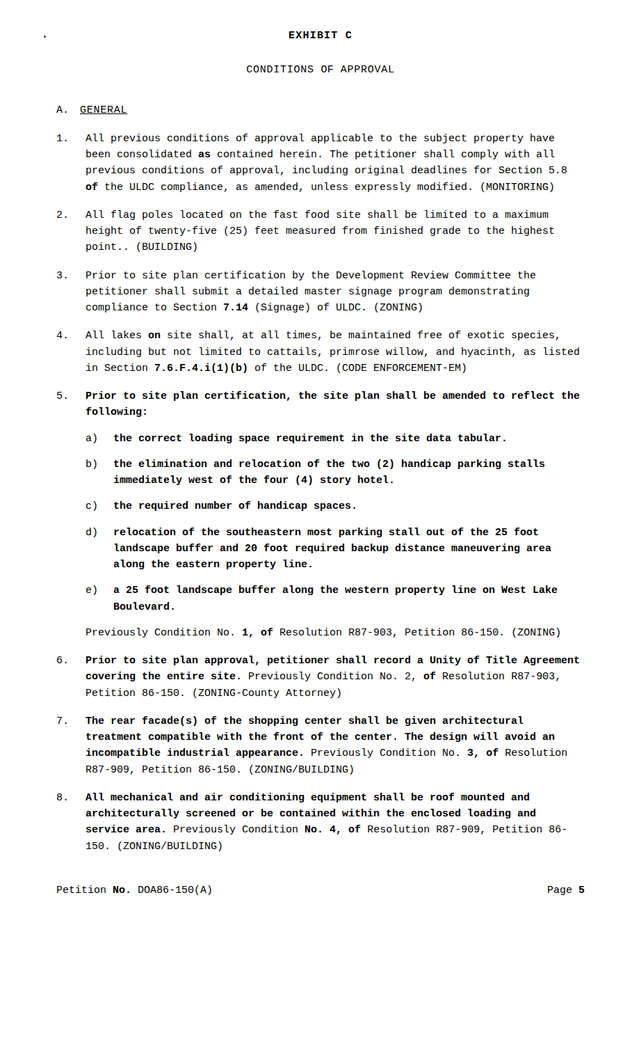.
EXHIBIT C
CONDITIONS OF APPROVAL
A. GENERAL
1. All previous conditions of approval applicable to the subject property have been consolidated as contained herein. The petitioner shall comply with all previous conditions of approval, including original deadlines for Section 5.8 of the ULDC compliance, as amended, unless expressly modified. (MONITORING)
2. All flag poles located on the fast food site shall be limited to a maximum height of twenty-five (25) feet measured from finished grade to the highest point.. (BUILDING)
3. Prior to site plan certification by the Development Review Committee the petitioner shall submit a detailed master signage program demonstrating compliance to Section 7.14 (Signage) of ULDC. (ZONING)
4. All lakes on site shall, at all times, be maintained free of exotic species, including but not limited to cattails, primrose willow, and hyacinth, as listed in Section 7.6.F.4.i(1)(b) of the ULDC. (CODE ENFORCEMENT-EM)
5. Prior to site plan certification, the site plan shall be amended to reflect the following:
a) the correct loading space requirement in the site data tabular.
b) the elimination and relocation of the two (2) handicap parking stalls immediately west of the four (4) story hotel.
c) the required number of handicap spaces.
d) relocation of the southeastern most parking stall out of the 25 foot landscape buffer and 20 foot required backup distance maneuvering area along the eastern property line.
e) a 25 foot landscape buffer along the western property line on West Lake Boulevard.
Previously Condition No. 1, of Resolution R87-903, Petition 86-150. (ZONING)
6. Prior to site plan approval, petitioner shall record a Unity of Title Agreement covering the entire site. Previously Condition No. 2, of Resolution R87-903, Petition 86-150. (ZONING-County Attorney)
7. The rear facade(s) of the shopping center shall be given architectural treatment compatible with the front of the center. The design will avoid an incompatible industrial appearance. Previously Condition No. 3, of Resolution R87-909, Petition 86-150. (ZONING/BUILDING)
8. All mechanical and air conditioning equipment shall be roof mounted and architecturally screened or be contained within the enclosed loading and service area. Previously Condition No. 4, of Resolution R87-909, Petition 86-150. (ZONING/BUILDING)
Petition No. DOA86-150(A) Page 5